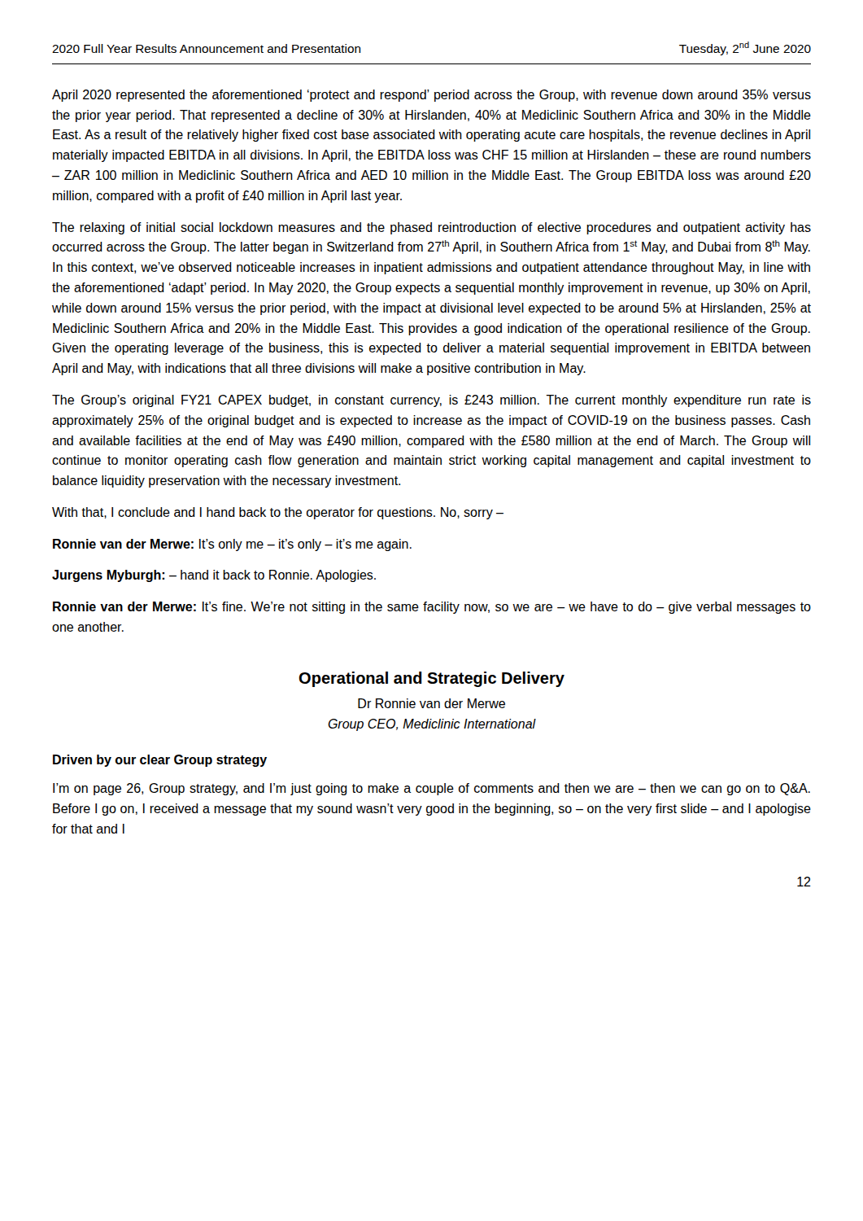2020 Full Year Results Announcement and Presentation
Tuesday, 2nd June 2020
April 2020 represented the aforementioned ‘protect and respond’ period across the Group, with revenue down around 35% versus the prior year period. That represented a decline of 30% at Hirslanden, 40% at Mediclinic Southern Africa and 30% in the Middle East. As a result of the relatively higher fixed cost base associated with operating acute care hospitals, the revenue declines in April materially impacted EBITDA in all divisions. In April, the EBITDA loss was CHF 15 million at Hirslanden – these are round numbers – ZAR 100 million in Mediclinic Southern Africa and AED 10 million in the Middle East. The Group EBITDA loss was around £20 million, compared with a profit of £40 million in April last year.
The relaxing of initial social lockdown measures and the phased reintroduction of elective procedures and outpatient activity has occurred across the Group. The latter began in Switzerland from 27th April, in Southern Africa from 1st May, and Dubai from 8th May. In this context, we’ve observed noticeable increases in inpatient admissions and outpatient attendance throughout May, in line with the aforementioned ‘adapt’ period. In May 2020, the Group expects a sequential monthly improvement in revenue, up 30% on April, while down around 15% versus the prior period, with the impact at divisional level expected to be around 5% at Hirslanden, 25% at Mediclinic Southern Africa and 20% in the Middle East. This provides a good indication of the operational resilience of the Group. Given the operating leverage of the business, this is expected to deliver a material sequential improvement in EBITDA between April and May, with indications that all three divisions will make a positive contribution in May.
The Group’s original FY21 CAPEX budget, in constant currency, is £243 million. The current monthly expenditure run rate is approximately 25% of the original budget and is expected to increase as the impact of COVID-19 on the business passes. Cash and available facilities at the end of May was £490 million, compared with the £580 million at the end of March. The Group will continue to monitor operating cash flow generation and maintain strict working capital management and capital investment to balance liquidity preservation with the necessary investment.
With that, I conclude and I hand back to the operator for questions. No, sorry –
Ronnie van der Merwe: It’s only me – it’s only – it’s me again.
Jurgens Myburgh: – hand it back to Ronnie. Apologies.
Ronnie van der Merwe: It’s fine. We’re not sitting in the same facility now, so we are – we have to do – give verbal messages to one another.
Operational and Strategic Delivery
Dr Ronnie van der Merwe Group CEO, Mediclinic International
Driven by our clear Group strategy
I’m on page 26, Group strategy, and I’m just going to make a couple of comments and then we are – then we can go on to Q&A. Before I go on, I received a message that my sound wasn’t very good in the beginning, so – on the very first slide – and I apologise for that and I
12